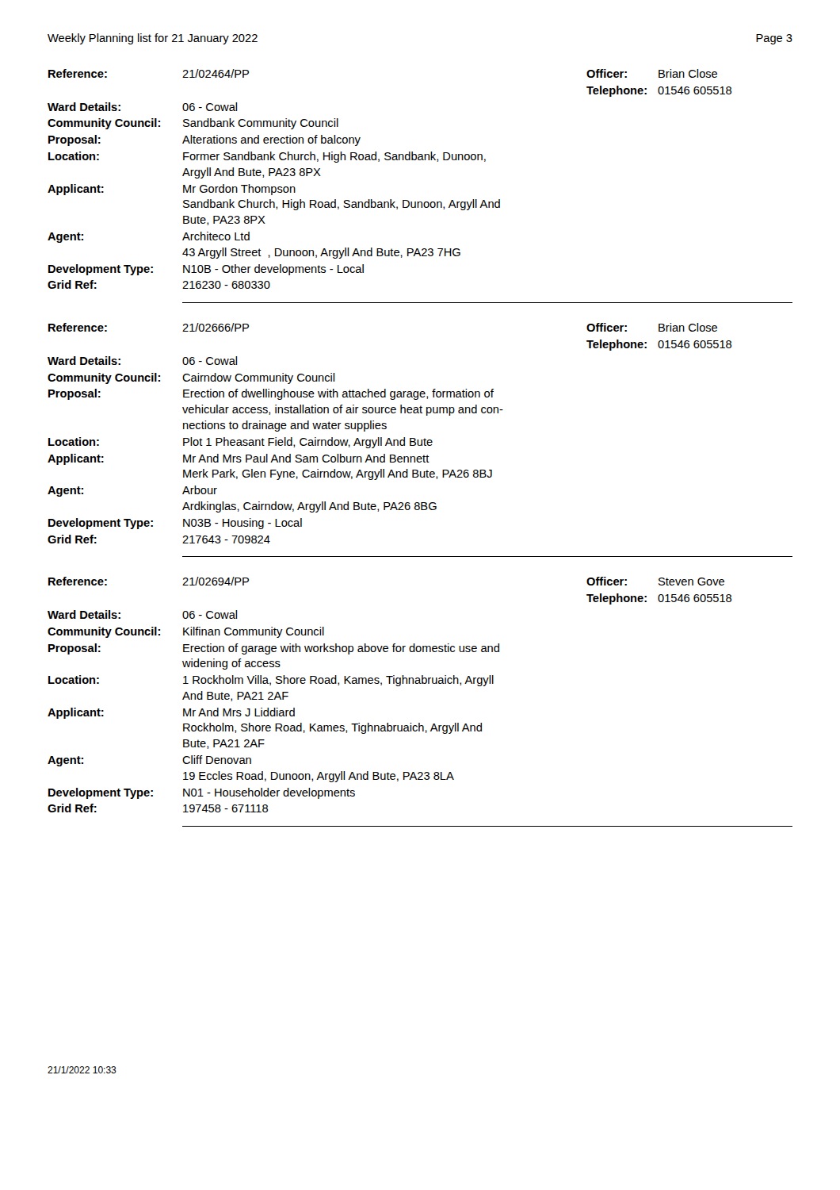Weekly Planning list for 21 January 2022
Page 3
| Reference: | 21/02464/PP | Officer: | Brian Close |
| | | Telephone: | 01546 605518 |
| Ward Details: | 06 - Cowal |
| Community Council: | Sandbank Community Council |
| Proposal: | Alterations and erection of balcony |
| Location: | Former Sandbank Church, High Road, Sandbank, Dunoon, Argyll And Bute, PA23 8PX |
| Applicant: | Mr Gordon Thompson Sandbank Church, High Road, Sandbank, Dunoon, Argyll And Bute, PA23 8PX |
| Agent: | Architeco Ltd 43 Argyll Street , Dunoon, Argyll And Bute, PA23 7HG |
| Development Type: | N10B - Other developments - Local |
| Grid Ref: | 216230 - 680330 |
| Reference: | 21/02666/PP | Officer: | Brian Close |
| | | Telephone: | 01546 605518 |
| Ward Details: | 06 - Cowal |
| Community Council: | Cairndow Community Council |
| Proposal: | Erection of dwellinghouse with attached garage, formation of vehicular access, installation of air source heat pump and con- nections to drainage and water supplies |
| Location: | Plot 1 Pheasant Field, Cairndow, Argyll And Bute |
| Applicant: | Mr And Mrs Paul And Sam Colburn And Bennett Merk Park, Glen Fyne, Cairndow, Argyll And Bute, PA26 8BJ |
| Agent: | Arbour Ardkinglas, Cairndow, Argyll And Bute, PA26 8BG |
| Development Type: | N03B - Housing - Local |
| Grid Ref: | 217643 - 709824 |
| Reference: | 21/02694/PP | Officer: | Steven Gove |
| | | Telephone: | 01546 605518 |
| Ward Details: | 06 - Cowal |
| Community Council: | Kilfinan Community Council |
| Proposal: | Erection of garage with workshop above for domestic use and widening of access |
| Location: | 1 Rockholm Villa, Shore Road, Kames, Tighnabruaich, Argyll And Bute, PA21 2AF |
| Applicant: | Mr And Mrs J Liddiard Rockholm, Shore Road, Kames, Tighnabruaich, Argyll And Bute, PA21 2AF |
| Agent: | Cliff Denovan 19 Eccles Road, Dunoon, Argyll And Bute, PA23 8LA |
| Development Type: | N01 - Householder developments |
| Grid Ref: | 197458 - 671118 |
21/1/2022 10:33